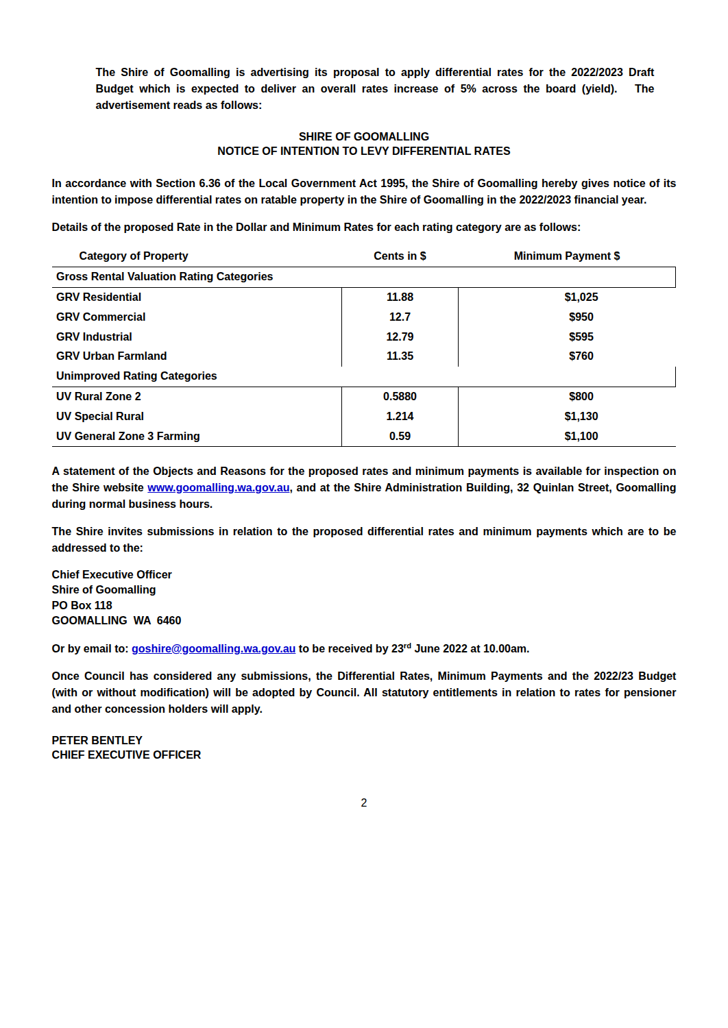The Shire of Goomalling is advertising its proposal to apply differential rates for the 2022/2023 Draft Budget which is expected to deliver an overall rates increase of 5% across the board (yield). The advertisement reads as follows:
SHIRE OF GOOMALLING
NOTICE OF INTENTION TO LEVY DIFFERENTIAL RATES
In accordance with Section 6.36 of the Local Government Act 1995, the Shire of Goomalling hereby gives notice of its intention to impose differential rates on ratable property in the Shire of Goomalling in the 2022/2023 financial year.
Details of the proposed Rate in the Dollar and Minimum Rates for each rating category are as follows:
| Category of Property | Cents in $ | Minimum Payment $ |
| --- | --- | --- |
| Gross Rental Valuation Rating Categories |
| GRV Residential | 11.88 | $1,025 |
| GRV Commercial | 12.7 | $950 |
| GRV Industrial | 12.79 | $595 |
| GRV Urban Farmland | 11.35 | $760 |
| Unimproved Rating Categories |
| UV Rural Zone 2 | 0.5880 | $800 |
| UV Special Rural | 1.214 | $1,130 |
| UV General Zone 3 Farming | 0.59 | $1,100 |
A statement of the Objects and Reasons for the proposed rates and minimum payments is available for inspection on the Shire website www.goomalling.wa.gov.au, and at the Shire Administration Building, 32 Quinlan Street, Goomalling during normal business hours.
The Shire invites submissions in relation to the proposed differential rates and minimum payments which are to be addressed to the:
Chief Executive Officer
Shire of Goomalling
PO Box 118
GOOMALLING WA 6460
Or by email to: goshire@goomalling.wa.gov.au to be received by 23rd June 2022 at 10.00am.
Once Council has considered any submissions, the Differential Rates, Minimum Payments and the 2022/23 Budget (with or without modification) will be adopted by Council. All statutory entitlements in relation to rates for pensioner and other concession holders will apply.
PETER BENTLEY
CHIEF EXECUTIVE OFFICER
2